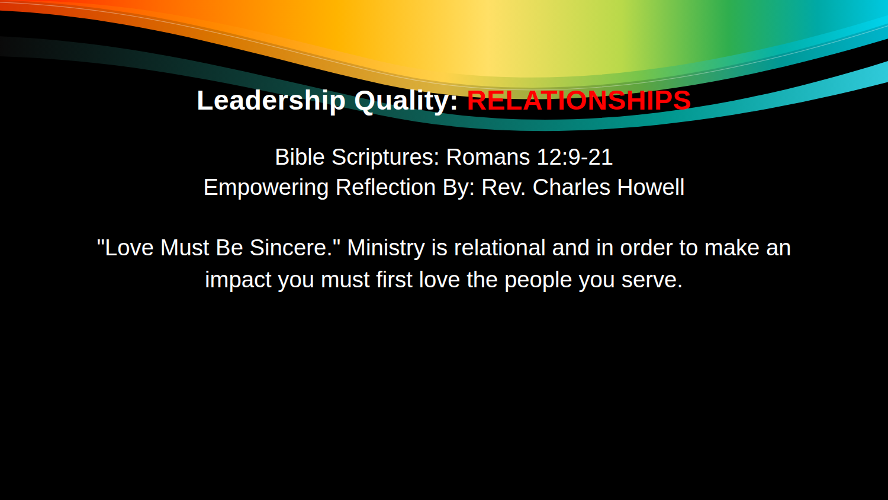Leadership Quality: RELATIONSHIPS
Bible Scriptures: Romans 12:9-21
Empowering Reflection By: Rev. Charles Howell
"Love Must Be Sincere." Ministry is relational and in order to make an impact you must first love the people you serve.